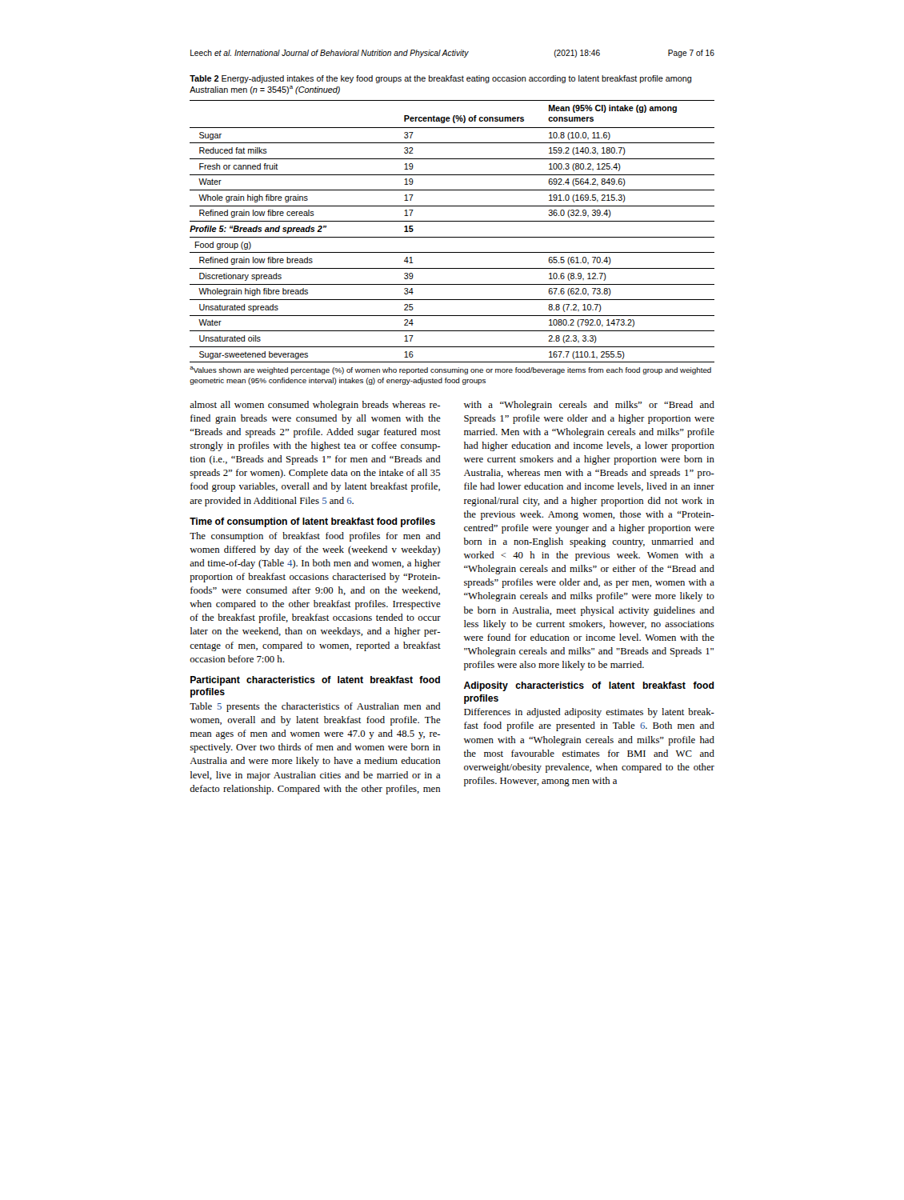Leech et al. International Journal of Behavioral Nutrition and Physical Activity
(2021) 18:46
Page 7 of 16
Table 2 Energy-adjusted intakes of the key food groups at the breakfast eating occasion according to latent breakfast profile among Australian men (n = 3545)a (Continued)
| | Percentage (%) of consumers | Mean (95% CI) intake (g) among consumers |
| --- | --- | --- |
| Sugar | 37 | 10.8 (10.0, 11.6) |
| Reduced fat milks | 32 | 159.2 (140.3, 180.7) |
| Fresh or canned fruit | 19 | 100.3 (80.2, 125.4) |
| Water | 19 | 692.4 (564.2, 849.6) |
| Whole grain high fibre grains | 17 | 191.0 (169.5, 215.3) |
| Refined grain low fibre cereals | 17 | 36.0 (32.9, 39.4) |
| Profile 5: “Breads and spreads 2” | 15 | |
| Food group (g) | | |
| Refined grain low fibre breads | 41 | 65.5 (61.0, 70.4) |
| Discretionary spreads | 39 | 10.6 (8.9, 12.7) |
| Wholegrain high fibre breads | 34 | 67.6 (62.0, 73.8) |
| Unsaturated spreads | 25 | 8.8 (7.2, 10.7) |
| Water | 24 | 1080.2 (792.0, 1473.2) |
| Unsaturated oils | 17 | 2.8 (2.3, 3.3) |
| Sugar-sweetened beverages | 16 | 167.7 (110.1, 255.5) |
aValues shown are weighted percentage (%) of women who reported consuming one or more food/beverage items from each food group and weighted geometric mean (95% confidence interval) intakes (g) of energy-adjusted food groups
almost all women consumed wholegrain breads whereas refined grain breads were consumed by all women with the “Breads and spreads 2” profile. Added sugar featured most strongly in profiles with the highest tea or coffee consumption (i.e., “Breads and Spreads 1” for men and “Breads and spreads 2” for women). Complete data on the intake of all 35 food group variables, overall and by latent breakfast profile, are provided in Additional Files 5 and 6.
Time of consumption of latent breakfast food profiles
The consumption of breakfast food profiles for men and women differed by day of the week (weekend v weekday) and time-of-day (Table 4). In both men and women, a higher proportion of breakfast occasions characterised by “Protein-foods” were consumed after 9:00 h, and on the weekend, when compared to the other breakfast profiles. Irrespective of the breakfast profile, breakfast occasions tended to occur later on the weekend, than on weekdays, and a higher percentage of men, compared to women, reported a breakfast occasion before 7:00 h.
Participant characteristics of latent breakfast food profiles
Table 5 presents the characteristics of Australian men and women, overall and by latent breakfast food profile. The mean ages of men and women were 47.0 y and 48.5 y, respectively. Over two thirds of men and women were born in Australia and were more likely to have a medium education level, live in major Australian cities and be married or in a defacto relationship. Compared with the other profiles, men with a “Wholegrain cereals and milks” or “Bread and Spreads 1” profile were older and a higher proportion were married. Men with a “Wholegrain cereals and milks” profile had higher education and income levels, a lower proportion were current smokers and a higher proportion were born in Australia, whereas men with a “Breads and spreads 1” profile had lower education and income levels, lived in an inner regional/rural city, and a higher proportion did not work in the previous week. Among women, those with a “Protein-centred” profile were younger and a higher proportion were born in a non-English speaking country, unmarried and worked < 40 h in the previous week. Women with a “Wholegrain cereals and milks” or either of the “Bread and spreads” profiles were older and, as per men, women with a “Wholegrain cereals and milks profile” were more likely to be born in Australia, meet physical activity guidelines and less likely to be current smokers, however, no associations were found for education or income level. Women with the "Wholegrain cereals and milks" and "Breads and Spreads 1" profiles were also more likely to be married.
Adiposity characteristics of latent breakfast food profiles
Differences in adjusted adiposity estimates by latent breakfast food profile are presented in Table 6. Both men and women with a “Wholegrain cereals and milks” profile had the most favourable estimates for BMI and WC and overweight/obesity prevalence, when compared to the other profiles. However, among men with a